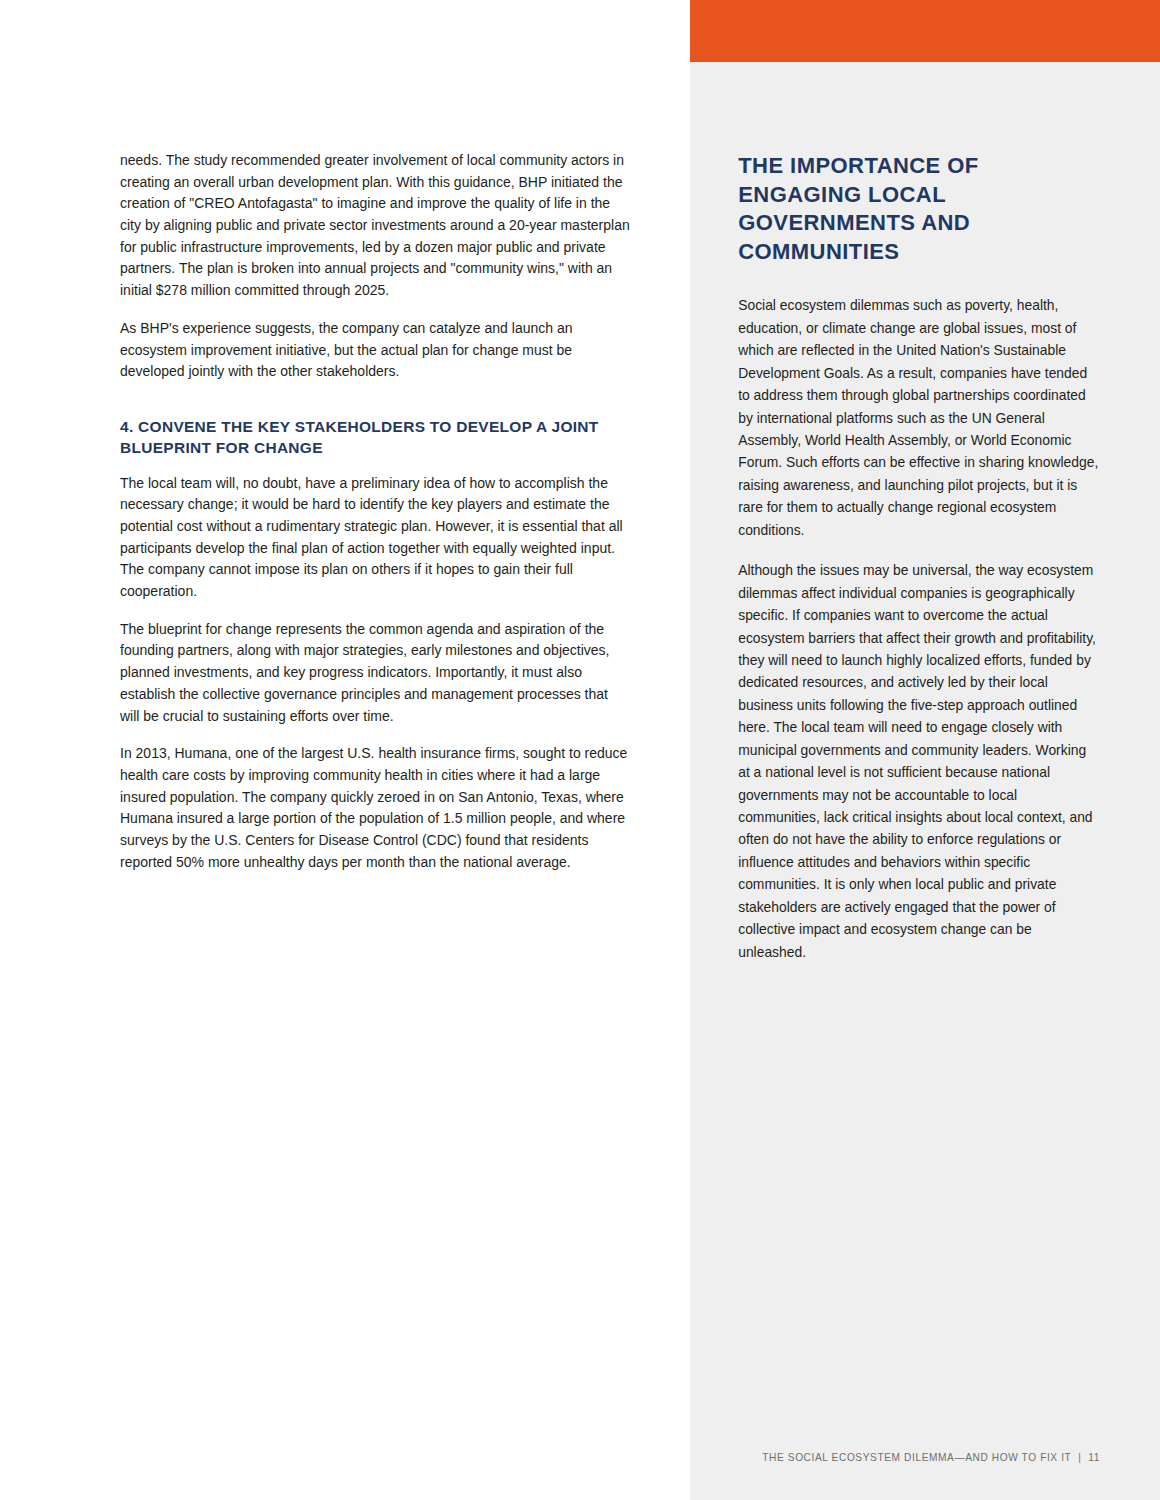The Importance of Engaging Local Governments and Communities
Social ecosystem dilemmas such as poverty, health, education, or climate change are global issues, most of which are reflected in the United Nation's Sustainable Development Goals. As a result, companies have tended to address them through global partnerships coordinated by international platforms such as the UN General Assembly, World Health Assembly, or World Economic Forum. Such efforts can be effective in sharing knowledge, raising awareness, and launching pilot projects, but it is rare for them to actually change regional ecosystem conditions.
Although the issues may be universal, the way ecosystem dilemmas affect individual companies is geographically specific. If companies want to overcome the actual ecosystem barriers that affect their growth and profitability, they will need to launch highly localized efforts, funded by dedicated resources, and actively led by their local business units following the five-step approach outlined here. The local team will need to engage closely with municipal governments and community leaders. Working at a national level is not sufficient because national governments may not be accountable to local communities, lack critical insights about local context, and often do not have the ability to enforce regulations or influence attitudes and behaviors within specific communities. It is only when local public and private stakeholders are actively engaged that the power of collective impact and ecosystem change can be unleashed.
needs. The study recommended greater involvement of local community actors in creating an overall urban development plan. With this guidance, BHP initiated the creation of "CREO Antofagasta" to imagine and improve the quality of life in the city by aligning public and private sector investments around a 20-year masterplan for public infrastructure improvements, led by a dozen major public and private partners. The plan is broken into annual projects and "community wins," with an initial $278 million committed through 2025.
As BHP's experience suggests, the company can catalyze and launch an ecosystem improvement initiative, but the actual plan for change must be developed jointly with the other stakeholders.
4. Convene the Key Stakeholders to Develop a Joint Blueprint for Change
The local team will, no doubt, have a preliminary idea of how to accomplish the necessary change; it would be hard to identify the key players and estimate the potential cost without a rudimentary strategic plan. However, it is essential that all participants develop the final plan of action together with equally weighted input. The company cannot impose its plan on others if it hopes to gain their full cooperation.
The blueprint for change represents the common agenda and aspiration of the founding partners, along with major strategies, early milestones and objectives, planned investments, and key progress indicators. Importantly, it must also establish the collective governance principles and management processes that will be crucial to sustaining efforts over time.
In 2013, Humana, one of the largest U.S. health insurance firms, sought to reduce health care costs by improving community health in cities where it had a large insured population. The company quickly zeroed in on San Antonio, Texas, where Humana insured a large portion of the population of 1.5 million people, and where surveys by the U.S. Centers for Disease Control (CDC) found that residents reported 50% more unhealthy days per month than the national average.
The Social Ecosystem Dilemma—and How to Fix It | 11